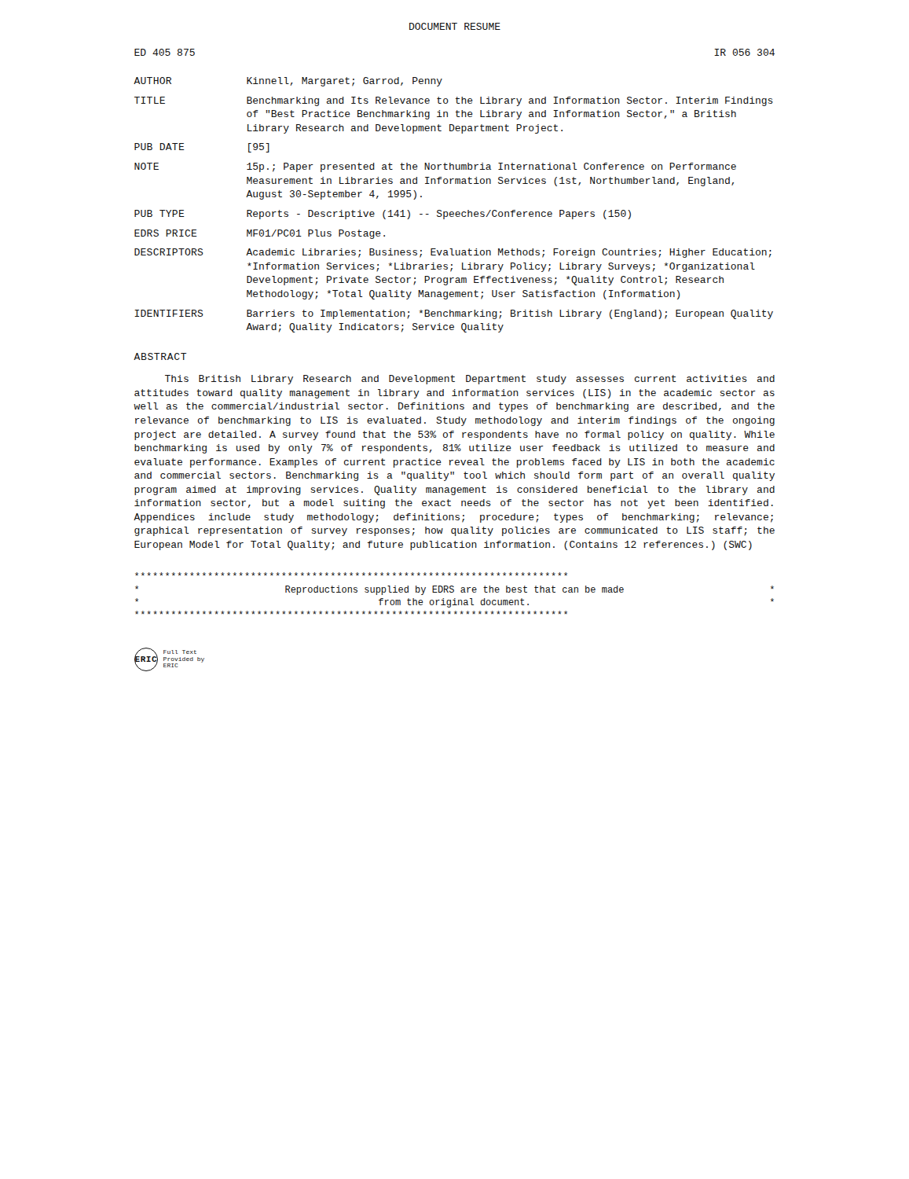DOCUMENT RESUME
ED 405 875 IR 056 304
Author
Kinnell, Margaret; Garrod, Penny
Title
Benchmarking and Its Relevance to the Library and Information Sector. Interim Findings of "Best Practice Benchmarking in the Library and Information Sector," a British Library Research and Development Department Project.
Pub Date
[95]
Note
15p.; Paper presented at the Northumbria International Conference on Performance Measurement in Libraries and Information Services (1st, Northumberland, England, August 30-September 4, 1995).
Pub Type
Reports - Descriptive (141) -- Speeches/Conference Papers (150)
EDRS Price
MF01/PC01 Plus Postage.
Descriptors
Academic Libraries; Business; Evaluation Methods; Foreign Countries; Higher Education; *Information Services; *Libraries; Library Policy; Library Surveys; *Organizational Development; Private Sector; Program Effectiveness; *Quality Control; Research Methodology; *Total Quality Management; User Satisfaction (Information)
Identifiers
Barriers to Implementation; *Benchmarking; British Library (England); European Quality Award; Quality Indicators; Service Quality
Abstract
This British Library Research and Development Department study assesses current activities and attitudes toward quality management in library and information services (LIS) in the academic sector as well as the commercial/industrial sector. Definitions and types of benchmarking are described, and the relevance of benchmarking to LIS is evaluated. Study methodology and interim findings of the ongoing project are detailed. A survey found that the 53% of respondents have no formal policy on quality. While benchmarking is used by only 7% of respondents, 81% utilize user feedback is utilized to measure and evaluate performance. Examples of current practice reveal the problems faced by LIS in both the academic and commercial sectors. Benchmarking is a "quality" tool which should form part of an overall quality program aimed at improving services. Quality management is considered beneficial to the library and information sector, but a model suiting the exact needs of the sector has not yet been identified. Appendices include study methodology; definitions; procedure; types of benchmarking; relevance; graphical representation of survey responses; how quality policies are communicated to LIS staff; the European Model for Total Quality; and future publication information. (Contains 12 references.) (SWC)
***********************************************************************
* Reproductions supplied by EDRS are the best that can be made *
* from the original document. *
***********************************************************************
ERIC
Full Text Provided by ERIC